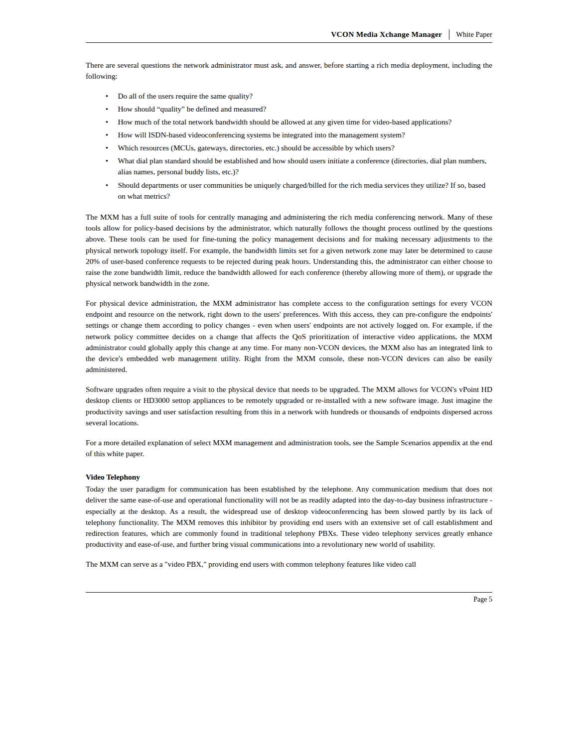VCON Media Xchange Manager White Paper
There are several questions the network administrator must ask, and answer, before starting a rich media deployment, including the following:
Do all of the users require the same quality?
How should “quality” be defined and measured?
How much of the total network bandwidth should be allowed at any given time for video-based applications?
How will ISDN-based videoconferencing systems be integrated into the management system?
Which resources (MCUs, gateways, directories, etc.) should be accessible by which users?
What dial plan standard should be established and how should users initiate a conference (directories, dial plan numbers, alias names, personal buddy lists, etc.)?
Should departments or user communities be uniquely charged/billed for the rich media services they utilize? If so, based on what metrics?
The MXM has a full suite of tools for centrally managing and administering the rich media conferencing network. Many of these tools allow for policy-based decisions by the administrator, which naturally follows the thought process outlined by the questions above. These tools can be used for fine-tuning the policy management decisions and for making necessary adjustments to the physical network topology itself. For example, the bandwidth limits set for a given network zone may later be determined to cause 20% of user-based conference requests to be rejected during peak hours. Understanding this, the administrator can either choose to raise the zone bandwidth limit, reduce the bandwidth allowed for each conference (thereby allowing more of them), or upgrade the physical network bandwidth in the zone.
For physical device administration, the MXM administrator has complete access to the configuration settings for every VCON endpoint and resource on the network, right down to the users' preferences. With this access, they can pre-configure the endpoints' settings or change them according to policy changes - even when users' endpoints are not actively logged on. For example, if the network policy committee decides on a change that affects the QoS prioritization of interactive video applications, the MXM administrator could globally apply this change at any time. For many non-VCON devices, the MXM also has an integrated link to the device's embedded web management utility. Right from the MXM console, these non-VCON devices can also be easily administered.
Software upgrades often require a visit to the physical device that needs to be upgraded. The MXM allows for VCON's vPoint HD desktop clients or HD3000 settop appliances to be remotely upgraded or re-installed with a new software image. Just imagine the productivity savings and user satisfaction resulting from this in a network with hundreds or thousands of endpoints dispersed across several locations.
For a more detailed explanation of select MXM management and administration tools, see the Sample Scenarios appendix at the end of this white paper.
Video Telephony
Today the user paradigm for communication has been established by the telephone. Any communication medium that does not deliver the same ease-of-use and operational functionality will not be as readily adapted into the day-to-day business infrastructure - especially at the desktop. As a result, the widespread use of desktop videoconferencing has been slowed partly by its lack of telephony functionality. The MXM removes this inhibitor by providing end users with an extensive set of call establishment and redirection features, which are commonly found in traditional telephony PBXs. These video telephony services greatly enhance productivity and ease-of-use, and further bring visual communications into a revolutionary new world of usability.
The MXM can serve as a "video PBX," providing end users with common telephony features like video call
Page 5